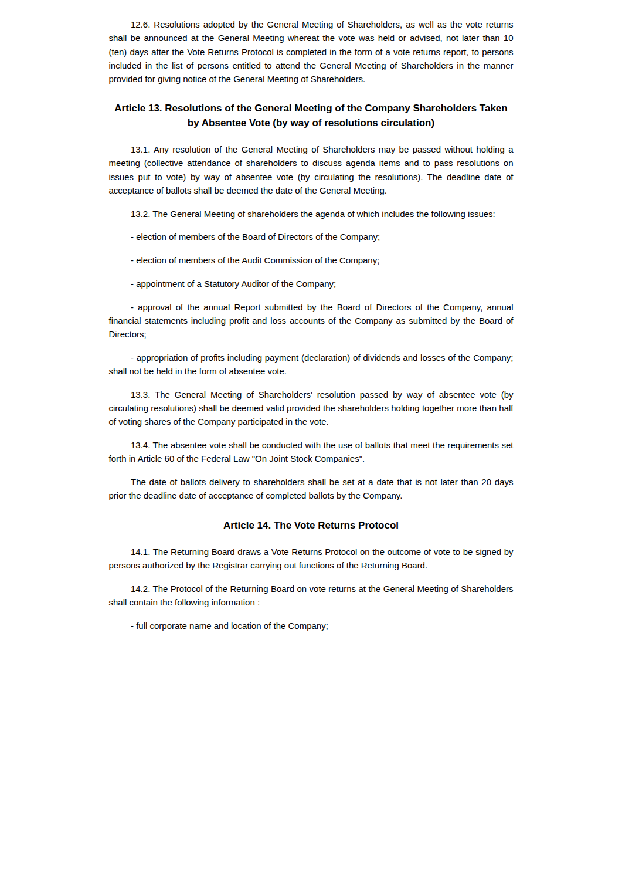12.6. Resolutions adopted by the General Meeting of Shareholders, as well as the vote returns shall be announced at the General Meeting whereat the vote was held or advised, not later than 10 (ten) days after the Vote Returns Protocol is completed in the form of a vote returns report, to persons included in the list of persons entitled to attend the General Meeting of Shareholders in the manner provided for giving notice of the General Meeting of Shareholders.
Article 13. Resolutions of the General Meeting of the Company Shareholders Taken by Absentee Vote (by way of resolutions circulation)
13.1. Any resolution of the General Meeting of Shareholders may be passed without holding a meeting (collective attendance of shareholders to discuss agenda items and to pass resolutions on issues put to vote) by way of absentee vote (by circulating the resolutions). The deadline date of acceptance of ballots shall be deemed the date of the General Meeting.
13.2. The General Meeting of shareholders the agenda of which includes the following issues:
election of members of the Board of Directors of the Company;
election of members of the Audit Commission of the Company;
appointment of a Statutory Auditor of the Company;
approval of the annual Report submitted by the Board of Directors of the Company, annual financial statements including profit and loss accounts of the Company as submitted by the Board of Directors;
appropriation of profits including payment (declaration) of dividends and losses of the Company; shall not be held in the form of absentee vote.
13.3. The General Meeting of Shareholders' resolution passed by way of absentee vote (by circulating resolutions) shall be deemed valid provided the shareholders holding together more than half of voting shares of the Company participated in the vote.
13.4. The absentee vote shall be conducted with the use of ballots that meet the requirements set forth in Article 60 of the Federal Law "On Joint Stock Companies".
The date of ballots delivery to shareholders shall be set at a date that is not later than 20 days prior the deadline date of acceptance of completed ballots by the Company.
Article 14. The Vote Returns Protocol
14.1. The Returning Board draws a Vote Returns Protocol on the outcome of vote to be signed by persons authorized by the Registrar carrying out functions of the Returning Board.
14.2. The Protocol of the Returning Board on vote returns at the General Meeting of Shareholders shall contain the following information :
full corporate name and location of the Company;